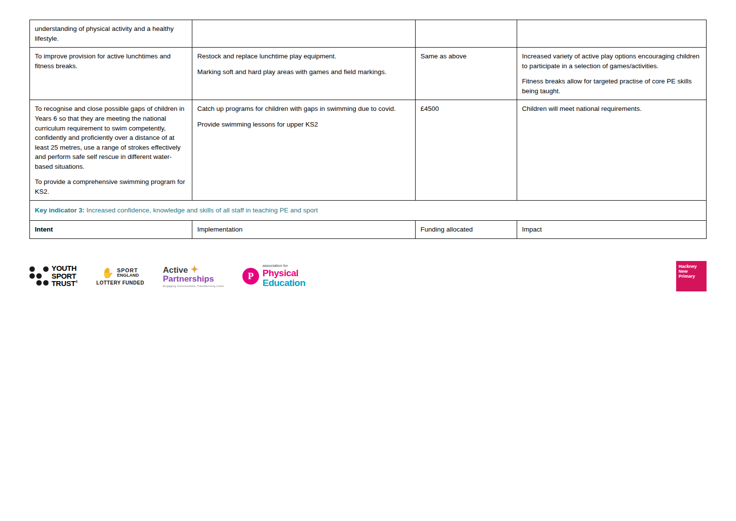| understanding of physical activity and a healthy lifestyle. | | | |
| To improve provision for active lunchtimes and fitness breaks. | Restock and replace lunchtime play equipment. Marking soft and hard play areas with games and field markings. | Same as above | Increased variety of active play options encouraging children to participate in a selection of games/activities. Fitness breaks allow for targeted practise of core PE skills being taught. |
| To recognise and close possible gaps of children in Years 6 so that they are meeting the national curriculum requirement to swim competently, confidently and proficiently over a distance of at least 25 metres, use a range of strokes effectively and perform safe self rescue in different water-based situations. To provide a comprehensive swimming program for KS2. | Catch up programs for children with gaps in swimming due to covid. Provide swimming lessons for upper KS2 | £4500 | Children will meet national requirements. |
| Key indicator 3: Increased confidence, knowledge and skills of all staff in teaching PE and sport |
| Intent | Implementation | Funding allocated | Impact |
YOUTH
SPORT
TRUST®
✋
SPORT
ENGLAND
LOTTERY FUNDED
Active ✦
Partnerships
Engaging Communities, Transforming Lives
P
association for
Physical
Education
Hackney
New
Primary